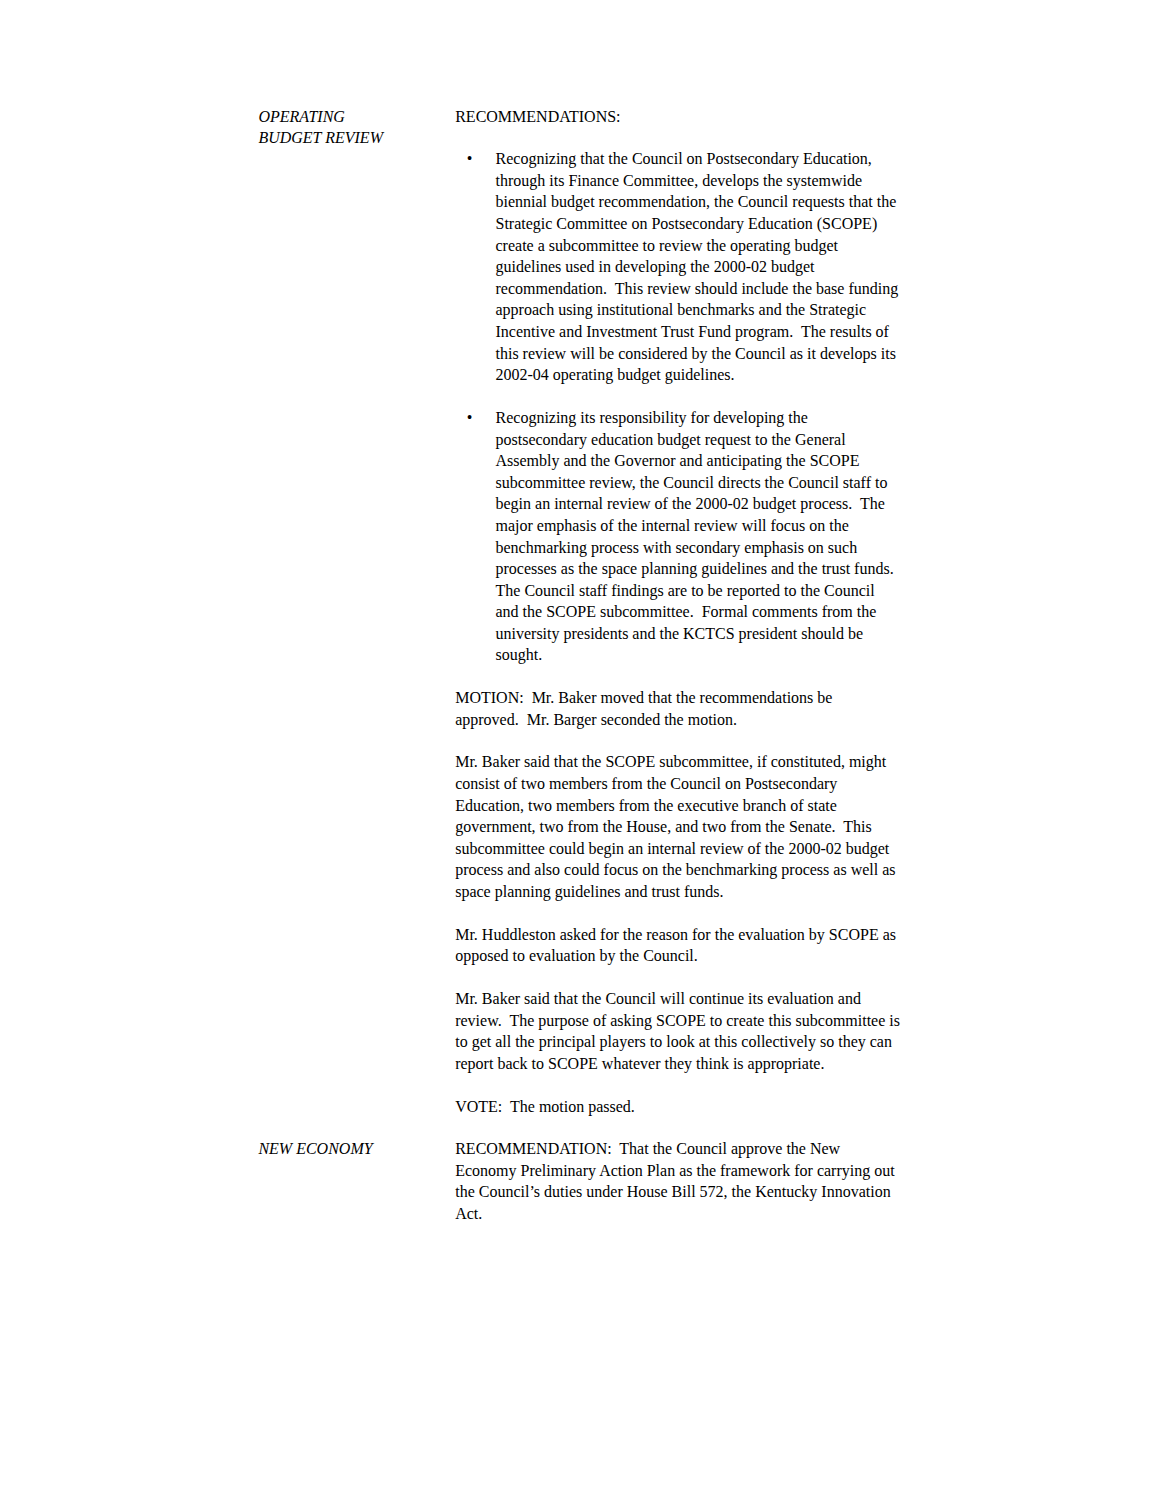OPERATING BUDGET REVIEW
RECOMMENDATIONS:
Recognizing that the Council on Postsecondary Education, through its Finance Committee, develops the systemwide biennial budget recommendation, the Council requests that the Strategic Committee on Postsecondary Education (SCOPE) create a subcommittee to review the operating budget guidelines used in developing the 2000-02 budget recommendation. This review should include the base funding approach using institutional benchmarks and the Strategic Incentive and Investment Trust Fund program. The results of this review will be considered by the Council as it develops its 2002-04 operating budget guidelines.
Recognizing its responsibility for developing the postsecondary education budget request to the General Assembly and the Governor and anticipating the SCOPE subcommittee review, the Council directs the Council staff to begin an internal review of the 2000-02 budget process. The major emphasis of the internal review will focus on the benchmarking process with secondary emphasis on such processes as the space planning guidelines and the trust funds. The Council staff findings are to be reported to the Council and the SCOPE subcommittee. Formal comments from the university presidents and the KCTCS president should be sought.
MOTION: Mr. Baker moved that the recommendations be approved. Mr. Barger seconded the motion.
Mr. Baker said that the SCOPE subcommittee, if constituted, might consist of two members from the Council on Postsecondary Education, two members from the executive branch of state government, two from the House, and two from the Senate. This subcommittee could begin an internal review of the 2000-02 budget process and also could focus on the benchmarking process as well as space planning guidelines and trust funds.
Mr. Huddleston asked for the reason for the evaluation by SCOPE as opposed to evaluation by the Council.
Mr. Baker said that the Council will continue its evaluation and review. The purpose of asking SCOPE to create this subcommittee is to get all the principal players to look at this collectively so they can report back to SCOPE whatever they think is appropriate.
VOTE: The motion passed.
NEW ECONOMY
RECOMMENDATION: That the Council approve the New Economy Preliminary Action Plan as the framework for carrying out the Council’s duties under House Bill 572, the Kentucky Innovation Act.